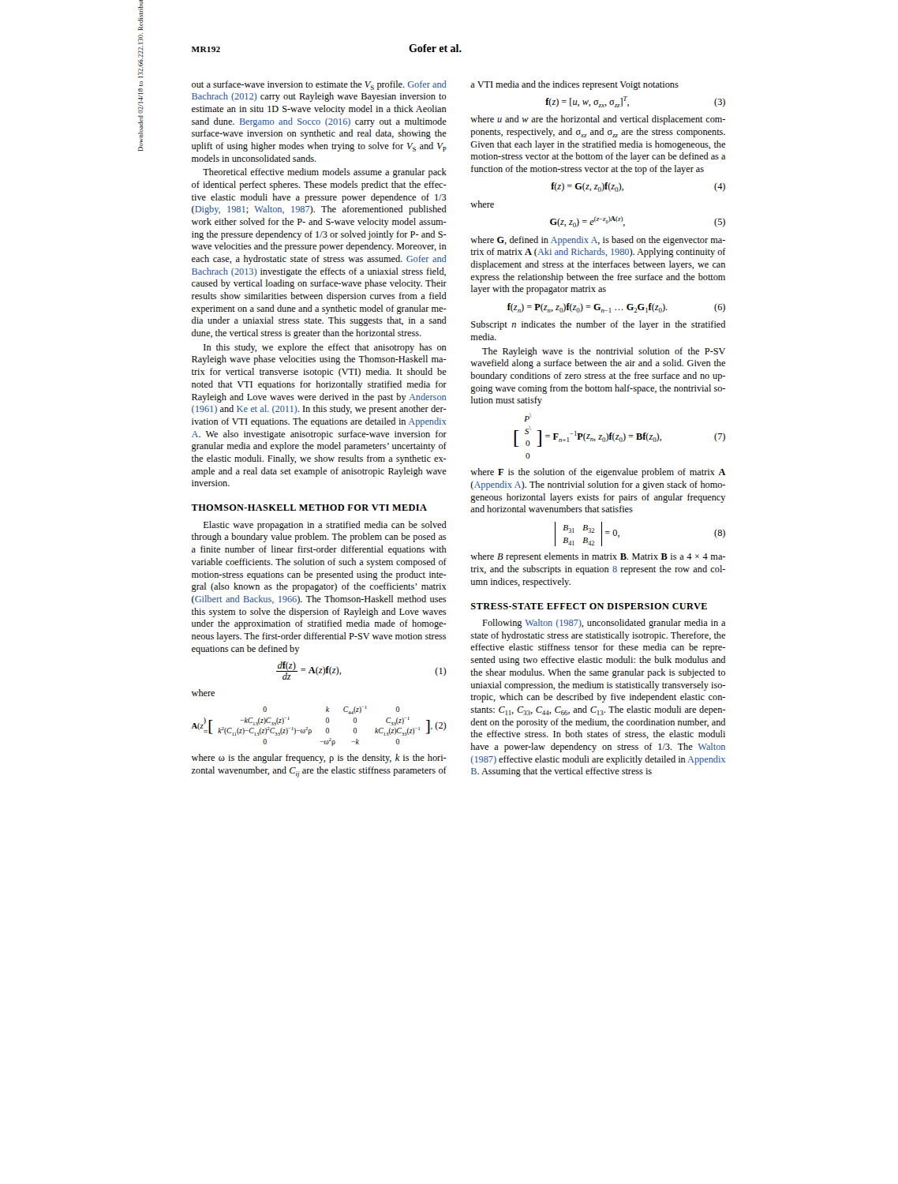Downloaded 02/14/18 to 132.66.222.130. Redistribution subject to SEG license or copyright; see Terms of Use at http://library.seg.org/
MR192
Gofer et al.
out a surface-wave inversion to estimate the VS profile. Gofer and Bachrach (2012) carry out Rayleigh wave Bayesian inversion to estimate an in situ 1D S-wave velocity model in a thick Aeolian sand dune. Bergamo and Socco (2016) carry out a multimode surface-wave inversion on synthetic and real data, showing the uplift of using higher modes when trying to solve for VS and VP models in unconsolidated sands.
Theoretical effective medium models assume a granular pack of identical perfect spheres. These models predict that the effective elastic moduli have a pressure power dependence of 1/3 (Digby, 1981; Walton, 1987). The aforementioned published work either solved for the P- and S-wave velocity model assuming the pressure dependency of 1/3 or solved jointly for P- and S-wave velocities and the pressure power dependency. Moreover, in each case, a hydrostatic state of stress was assumed. Gofer and Bachrach (2013) investigate the effects of a uniaxial stress field, caused by vertical loading on surface-wave phase velocity. Their results show similarities between dispersion curves from a field experiment on a sand dune and a synthetic model of granular media under a uniaxial stress state. This suggests that, in a sand dune, the vertical stress is greater than the horizontal stress.
In this study, we explore the effect that anisotropy has on Rayleigh wave phase velocities using the Thomson-Haskell matrix for vertical transverse isotopic (VTI) media. It should be noted that VTI equations for horizontally stratified media for Rayleigh and Love waves were derived in the past by Anderson (1961) and Ke et al. (2011). In this study, we present another derivation of VTI equations. The equations are detailed in Appendix A. We also investigate anisotropic surface-wave inversion for granular media and explore the model parameters’ uncertainty of the elastic moduli. Finally, we show results from a synthetic example and a real data set example of anisotropic Rayleigh wave inversion.
THOMSON-HASKELL METHOD FOR VTI MEDIA
Elastic wave propagation in a stratified media can be solved through a boundary value problem. The problem can be posed as a finite number of linear first-order differential equations with variable coefficients. The solution of such a system composed of motion-stress equations can be presented using the product integral (also known as the propagator) of the coefficients’ matrix (Gilbert and Backus, 1966). The Thomson-Haskell method uses this system to solve the dispersion of Rayleigh and Love waves under the approximation of stratified media made of homogeneous layers. The first-order differential P-SV wave motion stress equations can be defined by
df(z) dz = A(z)f(z),
(1)
where
A(z) = [
| 0 | k | C 44 ( z ) −1 | 0 |
| − kC 13 ( z ) C 33 ( z ) −1 | 0 | 0 | C 33 ( z ) −1 |
| k 2 ( C 11 ( z )− C 13 ( z ) 2 C 33 ( z ) −1 )−ω 2 ρ | 0 | 0 | kC 13 ( z ) C 33 ( z ) −1 |
| 0 | −ω 2 ρ | − k | 0 |
],
(2)
where ω is the angular frequency, ρ is the density, k is the horizontal wavenumber, and Cij are the elastic stiffness parameters of a VTI media and the indices represent Voigt notations
f(z) = [u, w, σzx, σzz]T,
(3)
where u and w are the horizontal and vertical displacement components, respectively, and σxz and σzz are the stress components. Given that each layer in the stratified media is homogeneous, the motion-stress vector at the bottom of the layer can be defined as a function of the motion-stress vector at the top of the layer as
f(z) = G(z, z0)f(z0),
(4)
where
G(z, z0) = e(z−z0)A(z),
(5)
where G, defined in Appendix A, is based on the eigenvector matrix of matrix A (Aki and Richards, 1980). Applying continuity of displacement and stress at the interfaces between layers, we can express the relationship between the free surface and the bottom layer with the propagator matrix as
f(zn) = P(zn, z0)f(z0) = Gn−1 … G2G1f(z0).
(6)
Subscript n indicates the number of the layer in the stratified media.
The Rayleigh wave is the nontrivial solution of the P-SV wavefield along a surface between the air and a solid. Given the boundary conditions of zero stress at the free surface and no upgoing wave coming from the bottom half-space, the nontrivial solution must satisfy
[
| P \ |
| S \ |
| 0 |
| 0 |
] = Fn+1−1P(zn, z0)f(z0) = Bf(z0),
(7)
where F is the solution of the eigenvalue problem of matrix A (Appendix A). The nontrivial solution for a given stack of homogeneous horizontal layers exists for pairs of angular frequency and horizontal wavenumbers that satisfies
| B 31 | B 32 |
| B 41 | B 42 |
= 0,
(8)
where B represent elements in matrix B. Matrix B is a 4 × 4 matrix, and the subscripts in equation 8 represent the row and column indices, respectively.
STRESS-STATE EFFECT ON DISPERSION CURVE
Following Walton (1987), unconsolidated granular media in a state of hydrostatic stress are statistically isotropic. Therefore, the effective elastic stiffness tensor for these media can be represented using two effective elastic moduli: the bulk modulus and the shear modulus. When the same granular pack is subjected to uniaxial compression, the medium is statistically transversely isotropic, which can be described by five independent elastic constants: C11, C33, C44, C66, and C13. The elastic moduli are dependent on the porosity of the medium, the coordination number, and the effective stress. In both states of stress, the elastic moduli have a power-law dependency on stress of 1/3. The Walton (1987) effective elastic moduli are explicitly detailed in Appendix B. Assuming that the vertical effective stress is